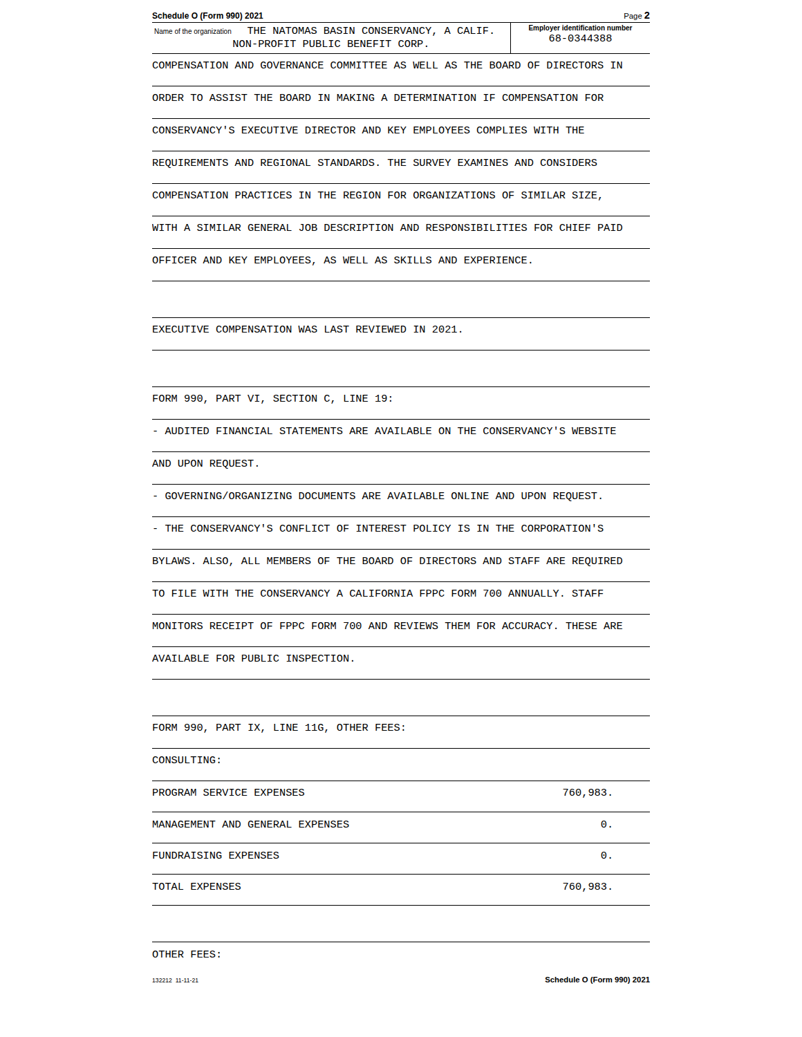Schedule O (Form 990) 2021
Page 2
| Name of the organization THE NATOMAS BASIN CONSERVANCY, A CALIF. NON-PROFIT PUBLIC BENEFIT CORP. | Employer identification number 68-0344388 |
COMPENSATION AND GOVERNANCE COMMITTEE AS WELL AS THE BOARD OF DIRECTORS IN
ORDER TO ASSIST THE BOARD IN MAKING A DETERMINATION IF COMPENSATION FOR
CONSERVANCY'S EXECUTIVE DIRECTOR AND KEY EMPLOYEES COMPLIES WITH THE
REQUIREMENTS AND REGIONAL STANDARDS. THE SURVEY EXAMINES AND CONSIDERS
COMPENSATION PRACTICES IN THE REGION FOR ORGANIZATIONS OF SIMILAR SIZE,
WITH A SIMILAR GENERAL JOB DESCRIPTION AND RESPONSIBILITIES FOR CHIEF PAID
OFFICER AND KEY EMPLOYEES, AS WELL AS SKILLS AND EXPERIENCE.
EXECUTIVE COMPENSATION WAS LAST REVIEWED IN 2021.
FORM 990, PART VI, SECTION C, LINE 19:
- AUDITED FINANCIAL STATEMENTS ARE AVAILABLE ON THE CONSERVANCY'S WEBSITE
AND UPON REQUEST.
- GOVERNING/ORGANIZING DOCUMENTS ARE AVAILABLE ONLINE AND UPON REQUEST.
- THE CONSERVANCY'S CONFLICT OF INTEREST POLICY IS IN THE CORPORATION'S
BYLAWS. ALSO, ALL MEMBERS OF THE BOARD OF DIRECTORS AND STAFF ARE REQUIRED
TO FILE WITH THE CONSERVANCY A CALIFORNIA FPPC FORM 700 ANNUALLY. STAFF
MONITORS RECEIPT OF FPPC FORM 700 AND REVIEWS THEM FOR ACCURACY. THESE ARE
AVAILABLE FOR PUBLIC INSPECTION.
FORM 990, PART IX, LINE 11G, OTHER FEES:
CONSULTING:
PROGRAM SERVICE EXPENSES 760,983.
MANAGEMENT AND GENERAL EXPENSES 0.
FUNDRAISING EXPENSES 0.
TOTAL EXPENSES 760,983.
OTHER FEES:
132212 11-11-21
Schedule O (Form 990) 2021